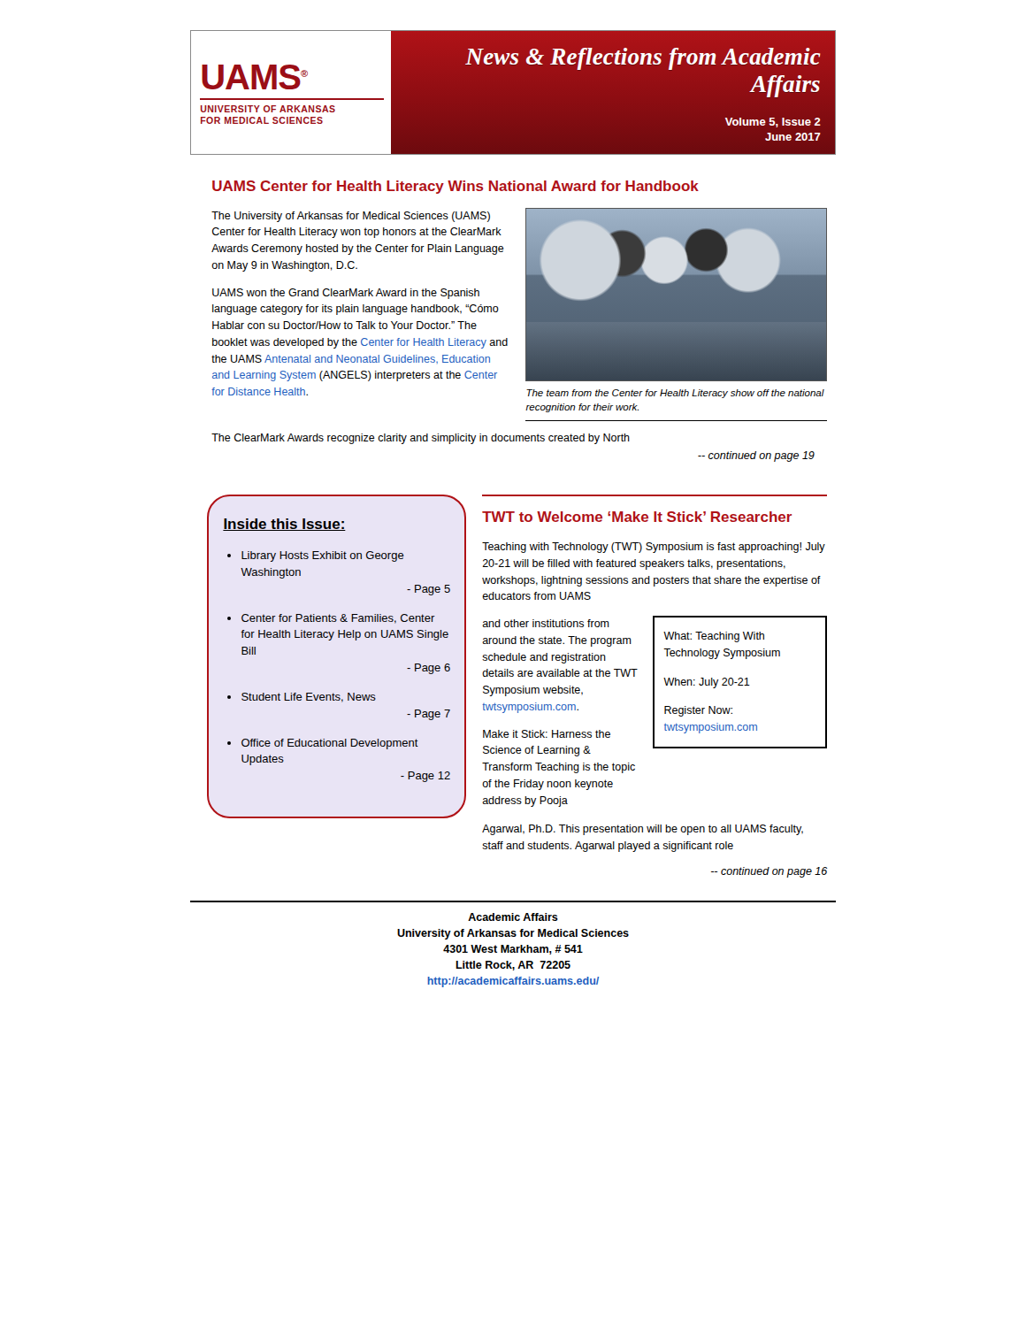UAMS®
University of Arkansas
for Medical Sciences
News & Reflections from Academic Affairs
Volume 5, Issue 2
June 2017
UAMS Center for Health Literacy Wins National Award for Handbook
The University of Arkansas for Medical Sciences (UAMS) Center for Health Literacy won top honors at the ClearMark Awards Ceremony hosted by the Center for Plain Language on May 9 in Washington, D.C.
UAMS won the Grand ClearMark Award in the Spanish language category for its plain language handbook, “Cómo Hablar con su Doctor/How to Talk to Your Doctor.” The booklet was developed by the Center for Health Literacy and the UAMS Antenatal and Neonatal Guidelines, Education and Learning System (ANGELS) interpreters at the Center for Distance Health.
The team from the Center for Health Literacy show off the national recognition for their work.
The ClearMark Awards recognize clarity and simplicity in documents created by North
-- continued on page 19
Inside this Issue:
Library Hosts Exhibit on George Washington - Page 5
Center for Patients & Families, Center for Health Literacy Help on UAMS Single Bill - Page 6
Student Life Events, News - Page 7
Office of Educational Development Updates - Page 12
TWT to Welcome ‘Make It Stick’ Researcher
Teaching with Technology (TWT) Symposium is fast approaching! July 20-21 will be filled with featured speakers talks, presentations, workshops, lightning sessions and posters that share the expertise of educators from UAMS
and other institutions from around the state. The program schedule and registration details are available at the TWT Symposium website, twtsymposium.com.
Make it Stick: Harness the Science of Learning & Transform Teaching is the topic of the Friday noon keynote address by Pooja
What: Teaching With Technology Symposium
When: July 20-21
Register Now:
twtsymposium.com
Agarwal, Ph.D. This presentation will be open to all UAMS faculty, staff and students. Agarwal played a significant role
-- continued on page 16
Academic Affairs
University of Arkansas for Medical Sciences
4301 West Markham, # 541
Little Rock, AR 72205
http://academicaffairs.uams.edu/